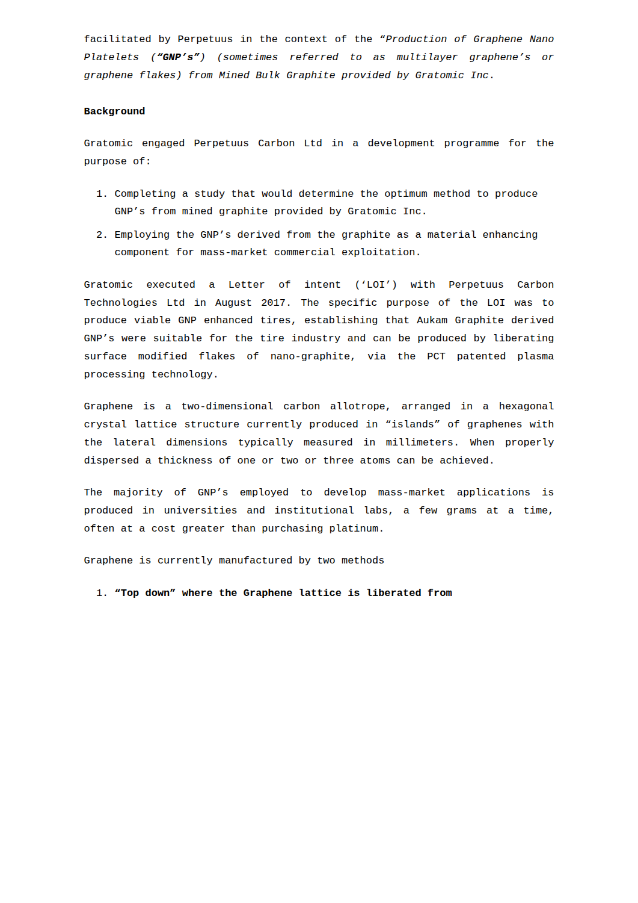facilitated by Perpetuus in the context of the “Production of Graphene Nano Platelets (“GNP’s”) (sometimes referred to as multilayer graphene’s or graphene flakes) from Mined Bulk Graphite provided by Gratomic Inc.
Background
Gratomic engaged Perpetuus Carbon Ltd in a development programme for the purpose of:
Completing a study that would determine the optimum method to produce GNP’s from mined graphite provided by Gratomic Inc.
Employing the GNP’s derived from the graphite as a material enhancing component for mass-market commercial exploitation.
Gratomic executed a Letter of intent (‘LOI’) with Perpetuus Carbon Technologies Ltd in August 2017. The specific purpose of the LOI was to produce viable GNP enhanced tires, establishing that Aukam Graphite derived GNP’s were suitable for the tire industry and can be produced by liberating surface modified flakes of nano-graphite, via the PCT patented plasma processing technology.
Graphene is a two-dimensional carbon allotrope, arranged in a hexagonal crystal lattice structure currently produced in “islands” of graphenes with the lateral dimensions typically measured in millimeters. When properly dispersed a thickness of one or two or three atoms can be achieved.
The majority of GNP’s employed to develop mass-market applications is produced in universities and institutional labs, a few grams at a time, often at a cost greater than purchasing platinum.
Graphene is currently manufactured by two methods
“Top down” where the Graphene lattice is liberated from